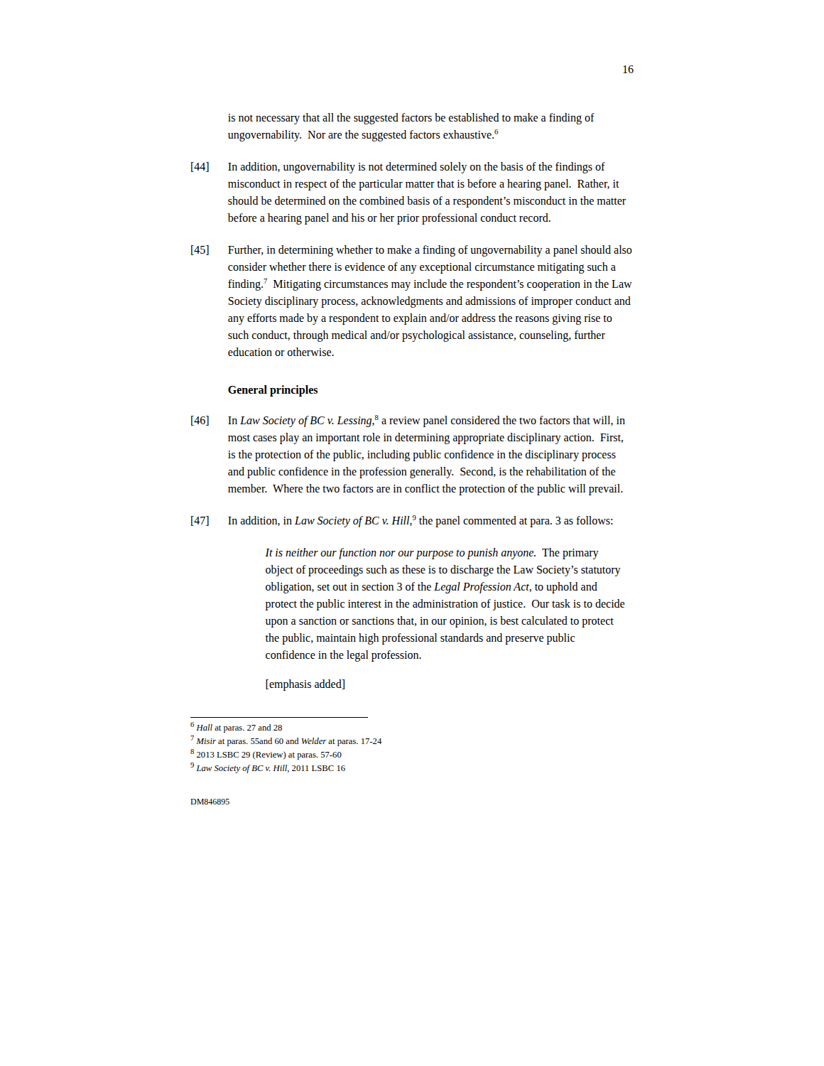16
is not necessary that all the suggested factors be established to make a finding of ungovernability. Nor are the suggested factors exhaustive.6
[44]
In addition, ungovernability is not determined solely on the basis of the findings of misconduct in respect of the particular matter that is before a hearing panel. Rather, it should be determined on the combined basis of a respondent’s misconduct in the matter before a hearing panel and his or her prior professional conduct record.
[45]
Further, in determining whether to make a finding of ungovernability a panel should also consider whether there is evidence of any exceptional circumstance mitigating such a finding.7 Mitigating circumstances may include the respondent’s cooperation in the Law Society disciplinary process, acknowledgments and admissions of improper conduct and any efforts made by a respondent to explain and/or address the reasons giving rise to such conduct, through medical and/or psychological assistance, counseling, further education or otherwise.
General principles
[46]
In Law Society of BC v. Lessing,8 a review panel considered the two factors that will, in most cases play an important role in determining appropriate disciplinary action. First, is the protection of the public, including public confidence in the disciplinary process and public confidence in the profession generally. Second, is the rehabilitation of the member. Where the two factors are in conflict the protection of the public will prevail.
[47]
In addition, in Law Society of BC v. Hill,9 the panel commented at para. 3 as follows:
It is neither our function nor our purpose to punish anyone. The primary object of proceedings such as these is to discharge the Law Society’s statutory obligation, set out in section 3 of the Legal Profession Act, to uphold and protect the public interest in the administration of justice. Our task is to decide upon a sanction or sanctions that, in our opinion, is best calculated to protect the public, maintain high professional standards and preserve public confidence in the legal profession.
[emphasis added]
6 Hall at paras. 27 and 28
7 Misir at paras. 55and 60 and Welder at paras. 17-24
8 2013 LSBC 29 (Review) at paras. 57-60
9 Law Society of BC v. Hill, 2011 LSBC 16
DM846895